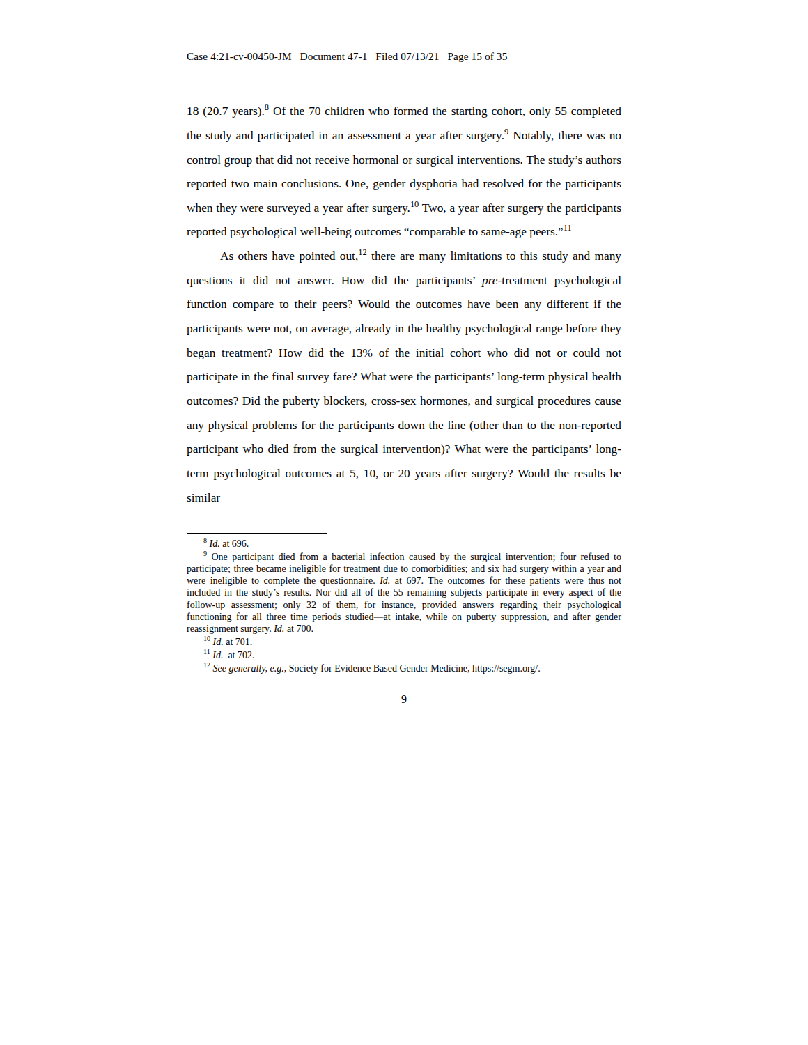Case 4:21-cv-00450-JM Document 47-1 Filed 07/13/21 Page 15 of 35
18 (20.7 years).8 Of the 70 children who formed the starting cohort, only 55 completed the study and participated in an assessment a year after surgery.9 Notably, there was no control group that did not receive hormonal or surgical interventions. The study’s authors reported two main conclusions. One, gender dysphoria had resolved for the participants when they were surveyed a year after surgery.10 Two, a year after surgery the participants reported psychological well-being outcomes “comparable to same-age peers.”11
As others have pointed out,12 there are many limitations to this study and many questions it did not answer. How did the participants’ pre-treatment psychological function compare to their peers? Would the outcomes have been any different if the participants were not, on average, already in the healthy psychological range before they began treatment? How did the 13% of the initial cohort who did not or could not participate in the final survey fare? What were the participants’ long-term physical health outcomes? Did the puberty blockers, cross-sex hormones, and surgical procedures cause any physical problems for the participants down the line (other than to the non-reported participant who died from the surgical intervention)? What were the participants’ long-term psychological outcomes at 5, 10, or 20 years after surgery? Would the results be similar
8 Id. at 696.
9 One participant died from a bacterial infection caused by the surgical intervention; four refused to participate; three became ineligible for treatment due to comorbidities; and six had surgery within a year and were ineligible to complete the questionnaire. Id. at 697. The outcomes for these patients were thus not included in the study’s results. Nor did all of the 55 remaining subjects participate in every aspect of the follow-up assessment; only 32 of them, for instance, provided answers regarding their psychological functioning for all three time periods studied—at intake, while on puberty suppression, and after gender reassignment surgery. Id. at 700.
10 Id. at 701.
11 Id. at 702.
12 See generally, e.g., Society for Evidence Based Gender Medicine, https://segm.org/.
9